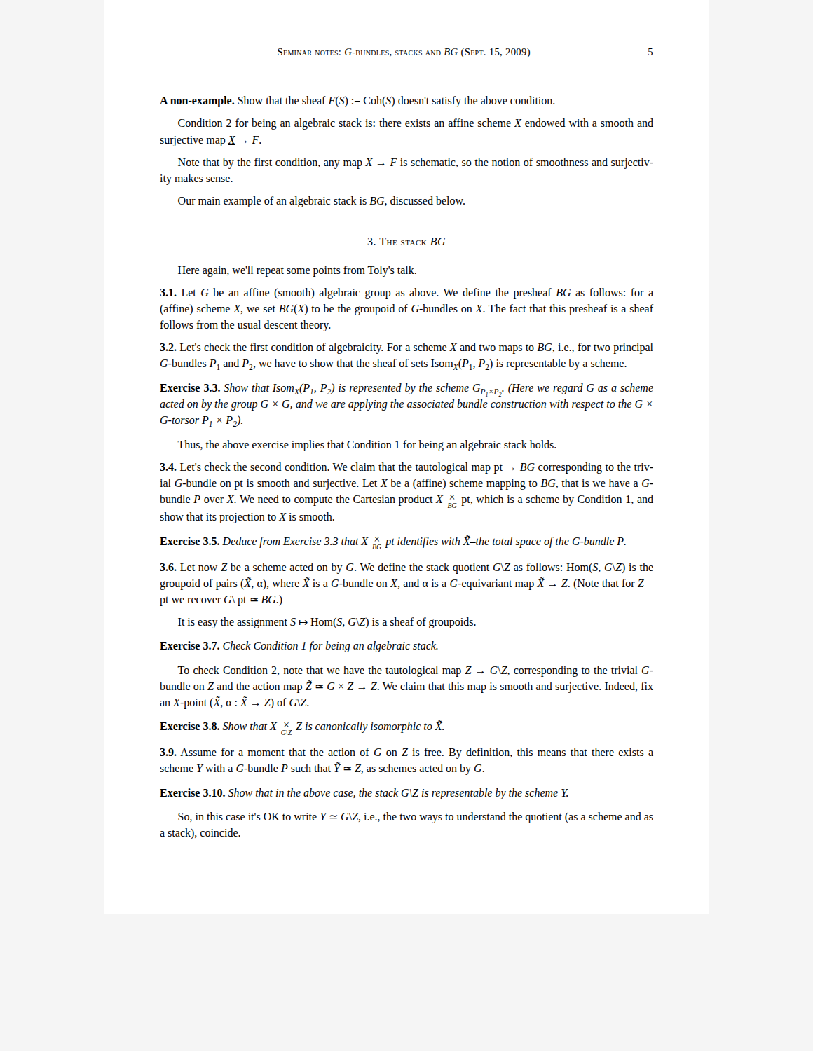Seminar notes: G-bundles, stacks and BG (Sept. 15, 2009) 5
A non-example. Show that the sheaf F(S) := Coh(S) doesn't satisfy the above condition.
Condition 2 for being an algebraic stack is: there exists an affine scheme X endowed with a smooth and surjective map X → F.
Note that by the first condition, any map X → F is schematic, so the notion of smoothness and surjectivity makes sense.
Our main example of an algebraic stack is BG, discussed below.
3. The stack BG
Here again, we'll repeat some points from Toly's talk.
3.1. Let G be an affine (smooth) algebraic group as above. We define the presheaf BG as follows: for a (affine) scheme X, we set BG(X) to be the groupoid of G-bundles on X. The fact that this presheaf is a sheaf follows from the usual descent theory.
3.2. Let's check the first condition of algebraicity. For a scheme X and two maps to BG, i.e., for two principal G-bundles P1 and P2, we have to show that the sheaf of sets IsomX(P1, P2) is representable by a scheme.
Exercise 3.3. Show that IsomX(P1, P2) is represented by the scheme GP1×P2. (Here we regard G as a scheme acted on by the group G × G, and we are applying the associated bundle construction with respect to the G × G-torsor P1 × P2).
Thus, the above exercise implies that Condition 1 for being an algebraic stack holds.
3.4. Let's check the second condition. We claim that the tautological map pt → BG corresponding to the trivial G-bundle on pt is smooth and surjective. Let X be a (affine) scheme mapping to BG, that is we have a G-bundle P over X. We need to compute the Cartesian product X ×BG pt, which is a scheme by Condition 1, and show that its projection to X is smooth.
Exercise 3.5. Deduce from Exercise 3.3 that X ×BG pt identifies with X̃–the total space of the G-bundle P.
3.6. Let now Z be a scheme acted on by G. We define the stack quotient G\Z as follows: Hom(S, G\Z) is the groupoid of pairs (X̃, α), where X̃ is a G-bundle on X, and α is a G-equivariant map X̃ → Z. (Note that for Z = pt we recover G\ pt ≃ BG.)
It is easy the assignment S ↦ Hom(S, G\Z) is a sheaf of groupoids.
Exercise 3.7. Check Condition 1 for being an algebraic stack.
To check Condition 2, note that we have the tautological map Z → G\Z, corresponding to the trivial G-bundle on Z and the action map Z̃ ≃ G × Z → Z. We claim that this map is smooth and surjective. Indeed, fix an X-point (X̃, α : X̃ → Z) of G\Z.
Exercise 3.8. Show that X ×G\Z Z is canonically isomorphic to X̃.
3.9. Assume for a moment that the action of G on Z is free. By definition, this means that there exists a scheme Y with a G-bundle P such that Ỹ ≃ Z, as schemes acted on by G.
Exercise 3.10. Show that in the above case, the stack G\Z is representable by the scheme Y.
So, in this case it's OK to write Y ≃ G\Z, i.e., the two ways to understand the quotient (as a scheme and as a stack), coincide.